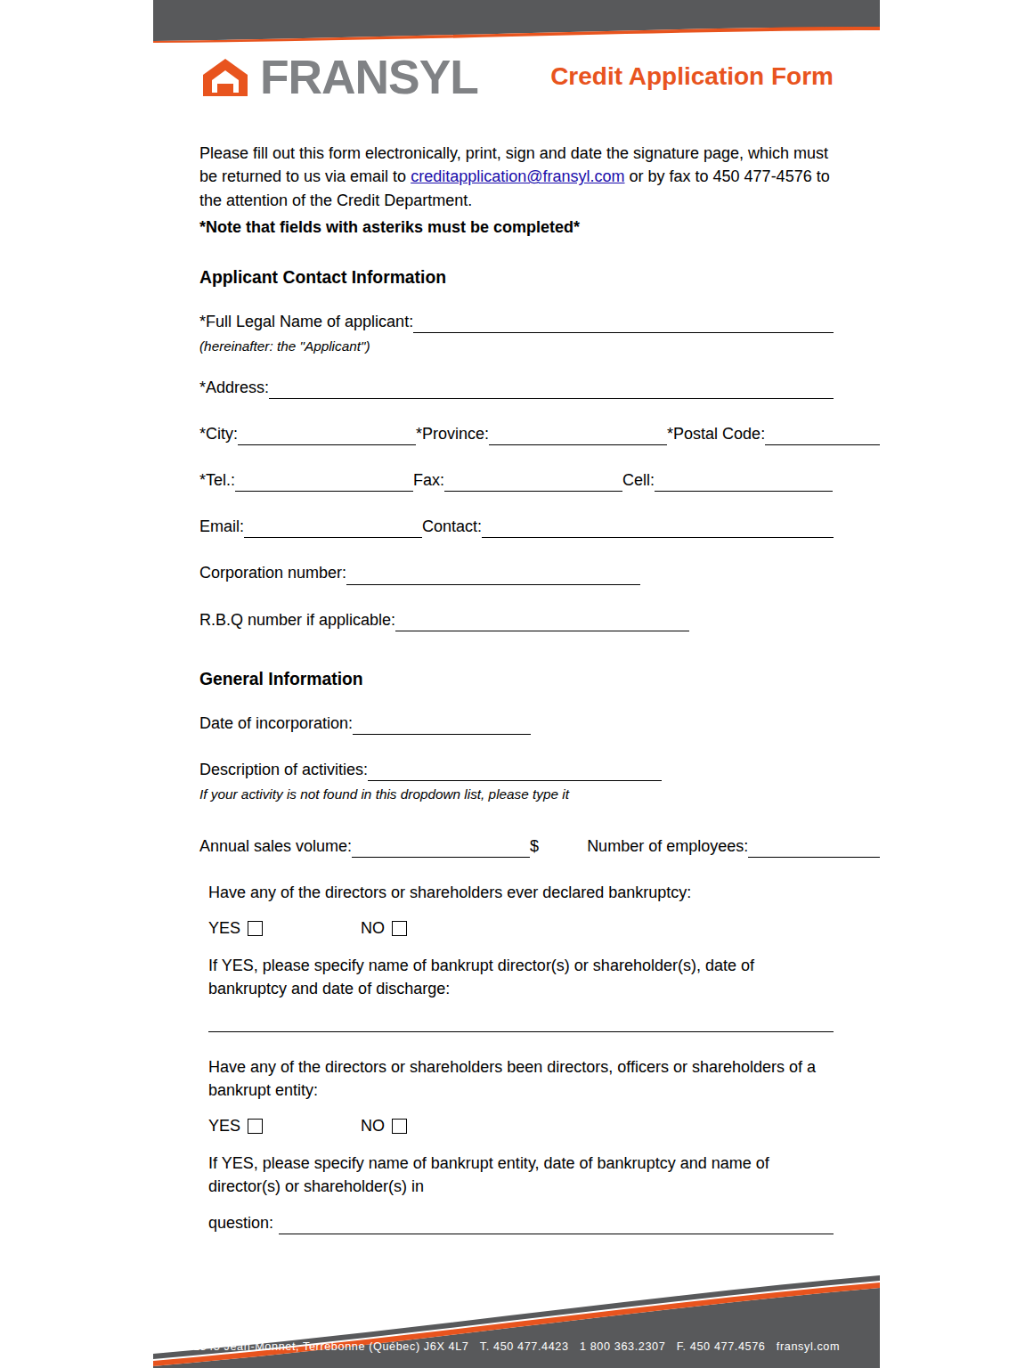FRANSYL
Credit Application Form
Please fill out this form electronically, print, sign and date the signature page, which must be returned to us via email to creditapplication@fransyl.com or by fax to 450 477-4576 to the attention of the Credit Department.
*Note that fields with asteriks must be completed*
Applicant Contact Information
*Full Legal Name of applicant:
(hereinafter: the "Applicant")
*Address:
*City: *Province: *Postal Code:
*Tel.: Fax: Cell:
Email: Contact:
Corporation number:
R.B.Q number if applicable:
General Information
Date of incorporation:
Description of activities:
If your activity is not found in this dropdown list, please type it
Annual sales volume: $ Number of employees:
Have any of the directors or shareholders ever declared bankruptcy:
YES NO
If YES, please specify name of bankrupt director(s) or shareholder(s), date of bankruptcy and date of discharge:
Have any of the directors or shareholders been directors, officers or shareholders of a bankrupt entity:
YES NO
If YES, please specify name of bankrupt entity, date of bankruptcy and name of director(s) or shareholder(s) in
question:
1845 Jean-Monnet, Terrebonne (Québec) J6X 4L7 T. 450 477.4423 1 800 363.2307 F. 450 477.4576 fransyl.com